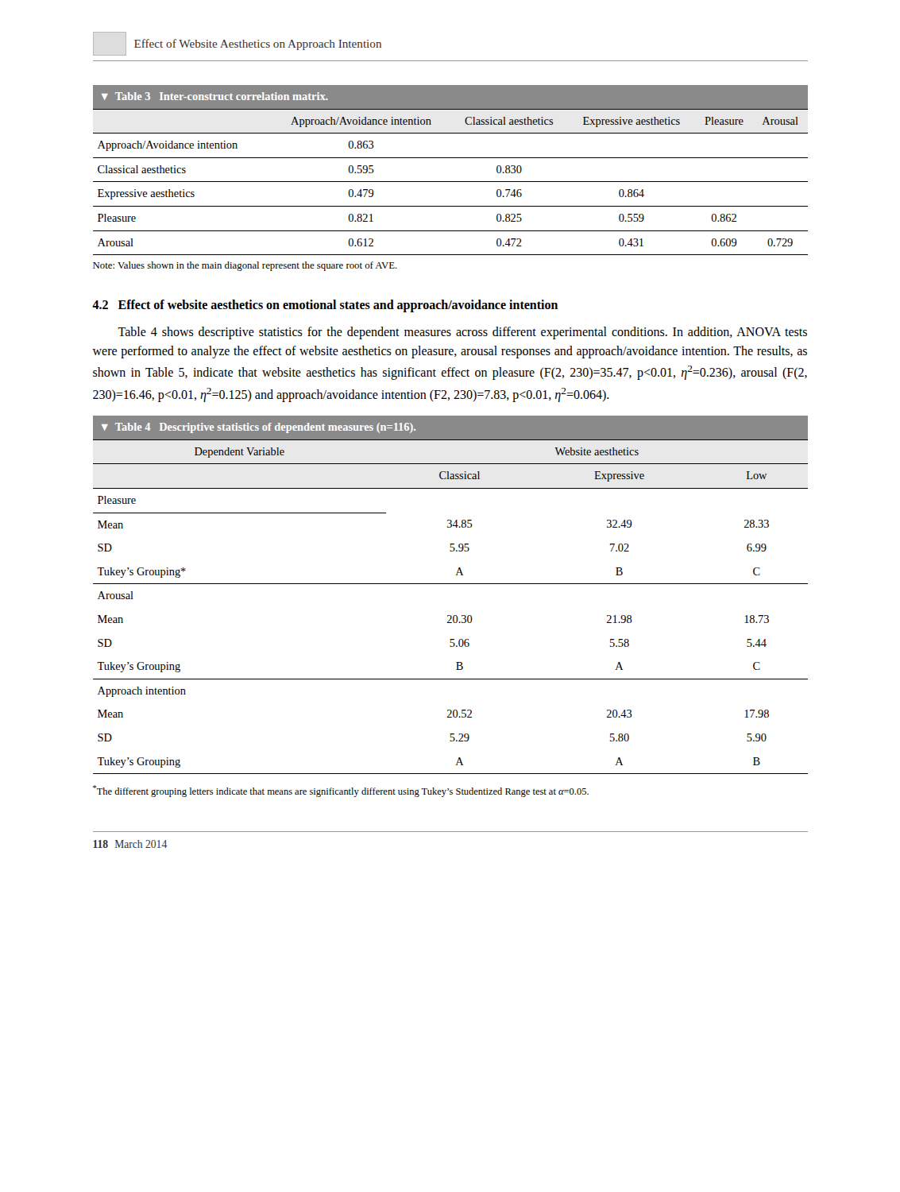Effect of Website Aesthetics on Approach Intention
▼ Table 3 Inter-construct correlation matrix.
| | Approach/Avoidance intention | Classical aesthetics | Expressive aesthetics | Pleasure | Arousal |
| --- | --- | --- | --- | --- | --- |
| Approach/Avoidance intention | 0.863 | | | | |
| Classical aesthetics | 0.595 | 0.830 | | | |
| Expressive aesthetics | 0.479 | 0.746 | 0.864 | | |
| Pleasure | 0.821 | 0.825 | 0.559 | 0.862 | |
| Arousal | 0.612 | 0.472 | 0.431 | 0.609 | 0.729 |
Note: Values shown in the main diagonal represent the square root of AVE.
4.2 Effect of website aesthetics on emotional states and approach/avoidance intention
Table 4 shows descriptive statistics for the dependent measures across different experimental conditions. In addition, ANOVA tests were performed to analyze the effect of website aesthetics on pleasure, arousal responses and approach/avoidance intention. The results, as shown in Table 5, indicate that website aesthetics has significant effect on pleasure (F(2, 230)=35.47, p<0.01, η2=0.236), arousal (F(2, 230)=16.46, p<0.01, η2=0.125) and approach/avoidance intention (F2, 230)=7.83, p<0.01, η2=0.064).
▼ Table 4 Descriptive statistics of dependent measures (n=116).
| Dependent Variable | Website aesthetics |
| --- | --- |
| | Classical | Expressive | Low |
| Pleasure | | | |
| Mean | 34.85 | 32.49 | 28.33 |
| SD | 5.95 | 7.02 | 6.99 |
| Tukey’s Grouping* | A | B | C |
| Arousal | | | |
| Mean | 20.30 | 21.98 | 18.73 |
| SD | 5.06 | 5.58 | 5.44 |
| Tukey’s Grouping | B | A | C |
| Approach intention | | | |
| Mean | 20.52 | 20.43 | 17.98 |
| SD | 5.29 | 5.80 | 5.90 |
| Tukey’s Grouping | A | A | B |
*The different grouping letters indicate that means are significantly different using Tukey’s Studentized Range test at α=0.05.
118 March 2014